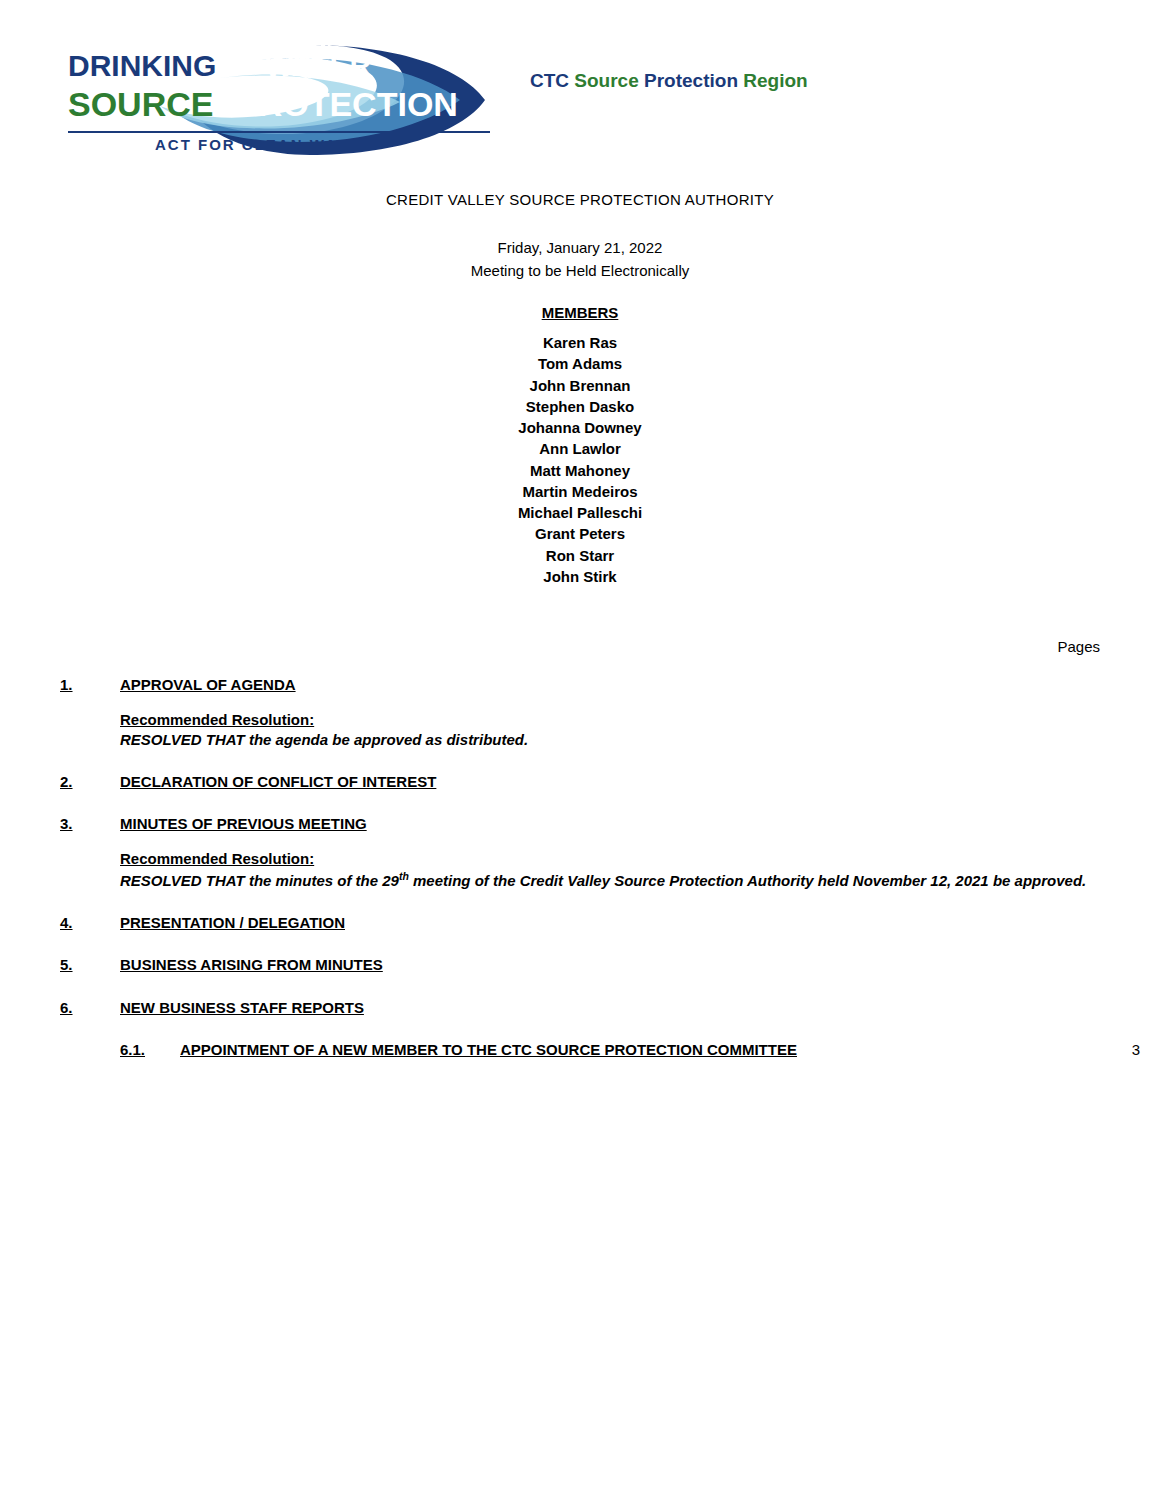DRINKING WATER SOURCE PROTECTION ACT FOR CLEAN WATER
CTC Source Protection Region
CREDIT VALLEY SOURCE PROTECTION AUTHORITY
Friday, January 21, 2022
Meeting to be Held Electronically
MEMBERS
Karen Ras
Tom Adams
John Brennan
Stephen Dasko
Johanna Downey
Ann Lawlor
Matt Mahoney
Martin Medeiros
Michael Palleschi
Grant Peters
Ron Starr
John Stirk
Pages
1.
APPROVAL OF AGENDA
Recommended Resolution:
RESOLVED THAT the agenda be approved as distributed.
2.
DECLARATION OF CONFLICT OF INTEREST
3.
MINUTES OF PREVIOUS MEETING
Recommended Resolution:
RESOLVED THAT the minutes of the 29th meeting of the Credit Valley Source Protection Authority held November 12, 2021 be approved.
4.
PRESENTATION / DELEGATION
5.
BUSINESS ARISING FROM MINUTES
6.
NEW BUSINESS STAFF REPORTS
6.1.
APPOINTMENT OF A NEW MEMBER TO THE CTC SOURCE PROTECTION COMMITTEE
3